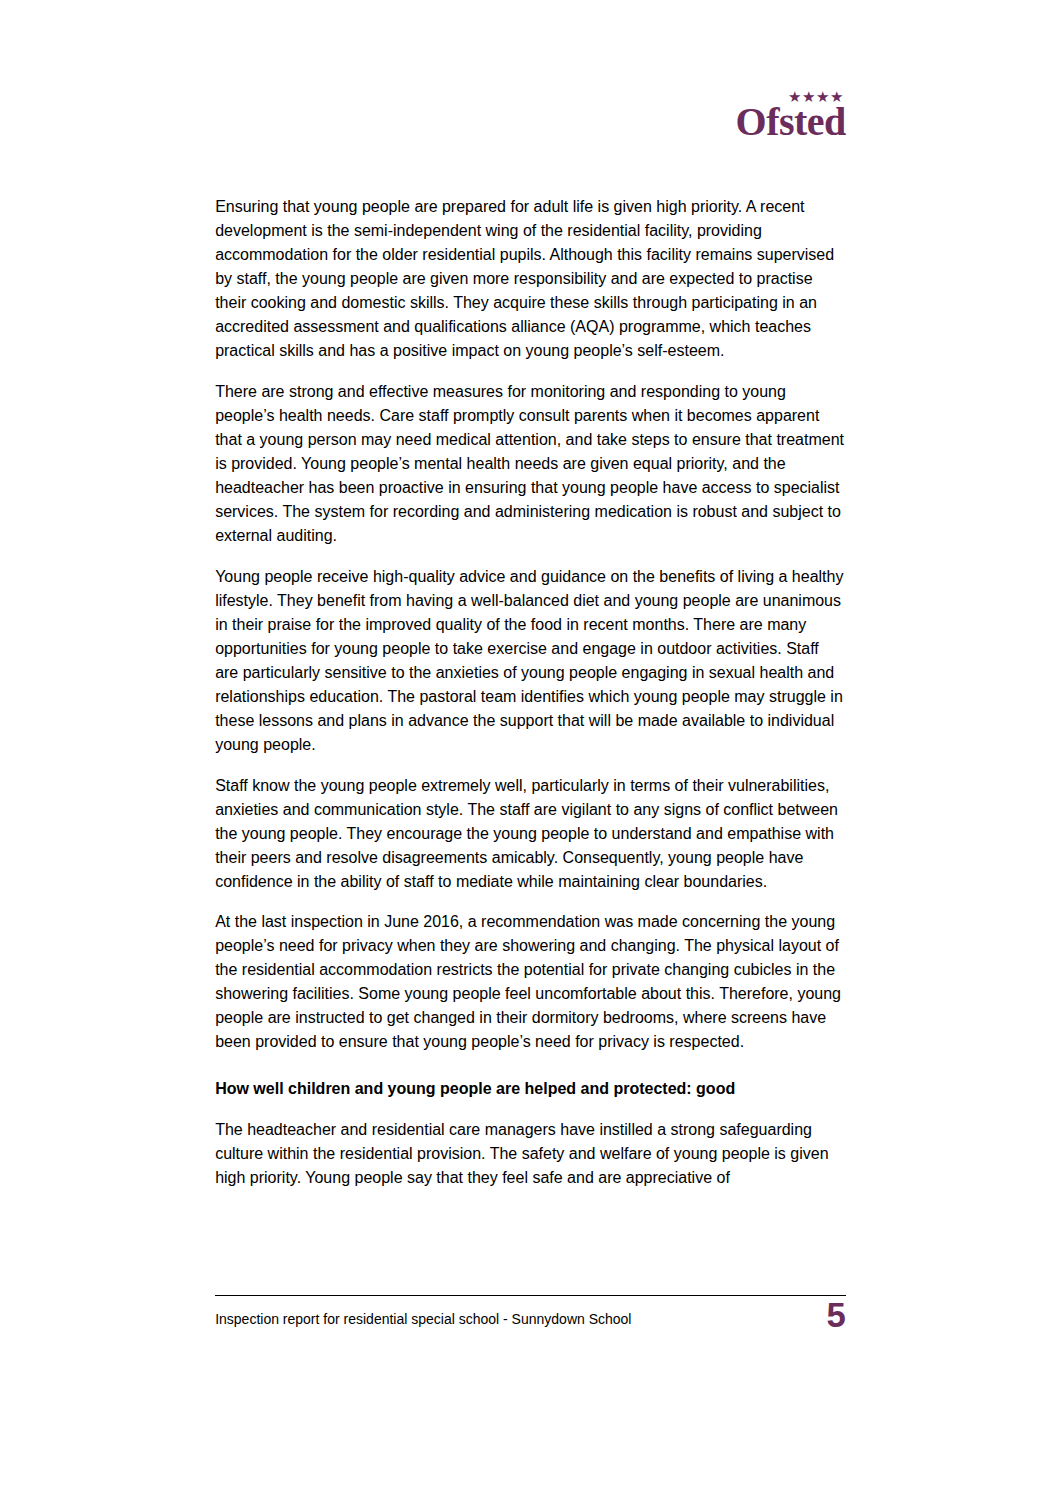★★★★
Ofsted
Ensuring that young people are prepared for adult life is given high priority. A recent development is the semi-independent wing of the residential facility, providing accommodation for the older residential pupils. Although this facility remains supervised by staff, the young people are given more responsibility and are expected to practise their cooking and domestic skills. They acquire these skills through participating in an accredited assessment and qualifications alliance (AQA) programme, which teaches practical skills and has a positive impact on young people’s self-esteem.
There are strong and effective measures for monitoring and responding to young people’s health needs. Care staff promptly consult parents when it becomes apparent that a young person may need medical attention, and take steps to ensure that treatment is provided. Young people’s mental health needs are given equal priority, and the headteacher has been proactive in ensuring that young people have access to specialist services. The system for recording and administering medication is robust and subject to external auditing.
Young people receive high-quality advice and guidance on the benefits of living a healthy lifestyle. They benefit from having a well-balanced diet and young people are unanimous in their praise for the improved quality of the food in recent months. There are many opportunities for young people to take exercise and engage in outdoor activities. Staff are particularly sensitive to the anxieties of young people engaging in sexual health and relationships education. The pastoral team identifies which young people may struggle in these lessons and plans in advance the support that will be made available to individual young people.
Staff know the young people extremely well, particularly in terms of their vulnerabilities, anxieties and communication style. The staff are vigilant to any signs of conflict between the young people. They encourage the young people to understand and empathise with their peers and resolve disagreements amicably. Consequently, young people have confidence in the ability of staff to mediate while maintaining clear boundaries.
At the last inspection in June 2016, a recommendation was made concerning the young people’s need for privacy when they are showering and changing. The physical layout of the residential accommodation restricts the potential for private changing cubicles in the showering facilities. Some young people feel uncomfortable about this. Therefore, young people are instructed to get changed in their dormitory bedrooms, where screens have been provided to ensure that young people’s need for privacy is respected.
How well children and young people are helped and protected: good
The headteacher and residential care managers have instilled a strong safeguarding culture within the residential provision. The safety and welfare of young people is given high priority. Young people say that they feel safe and are appreciative of
Inspection report for residential special school - Sunnydown School
5